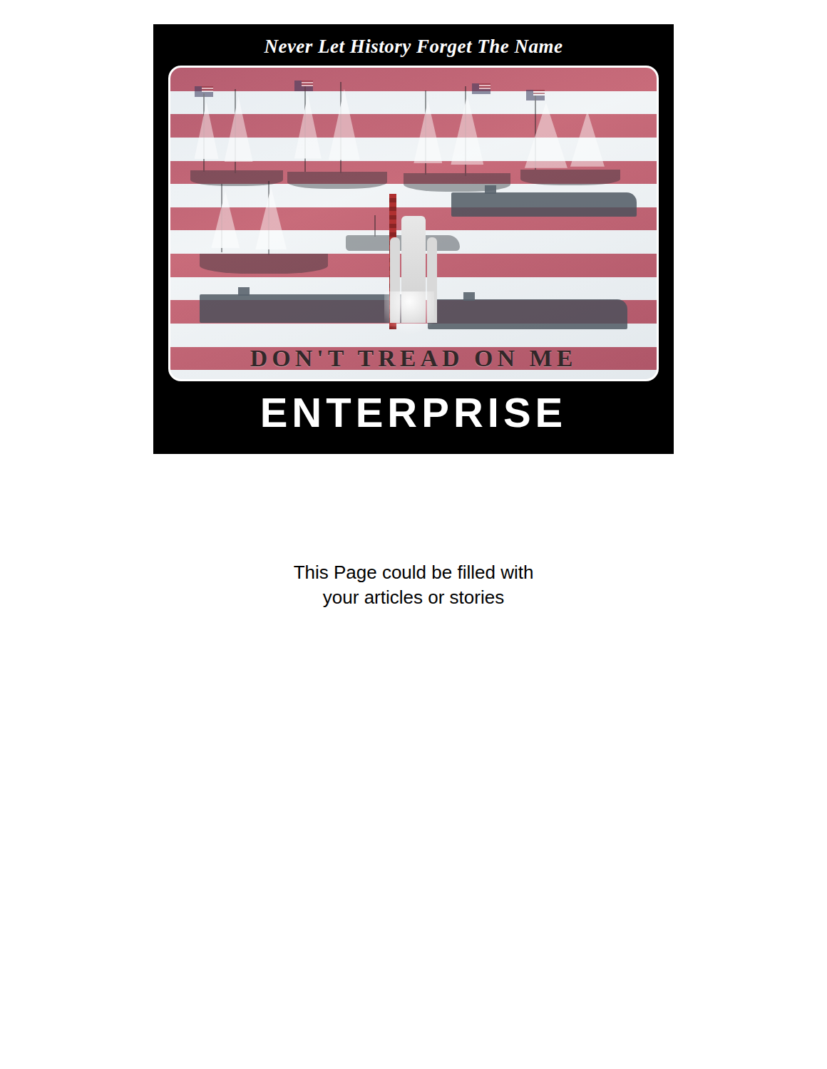Never Let History Forget The Name
DON'T TREAD ON ME
ENTERPRISE
This Page could be filled with your articles or stories